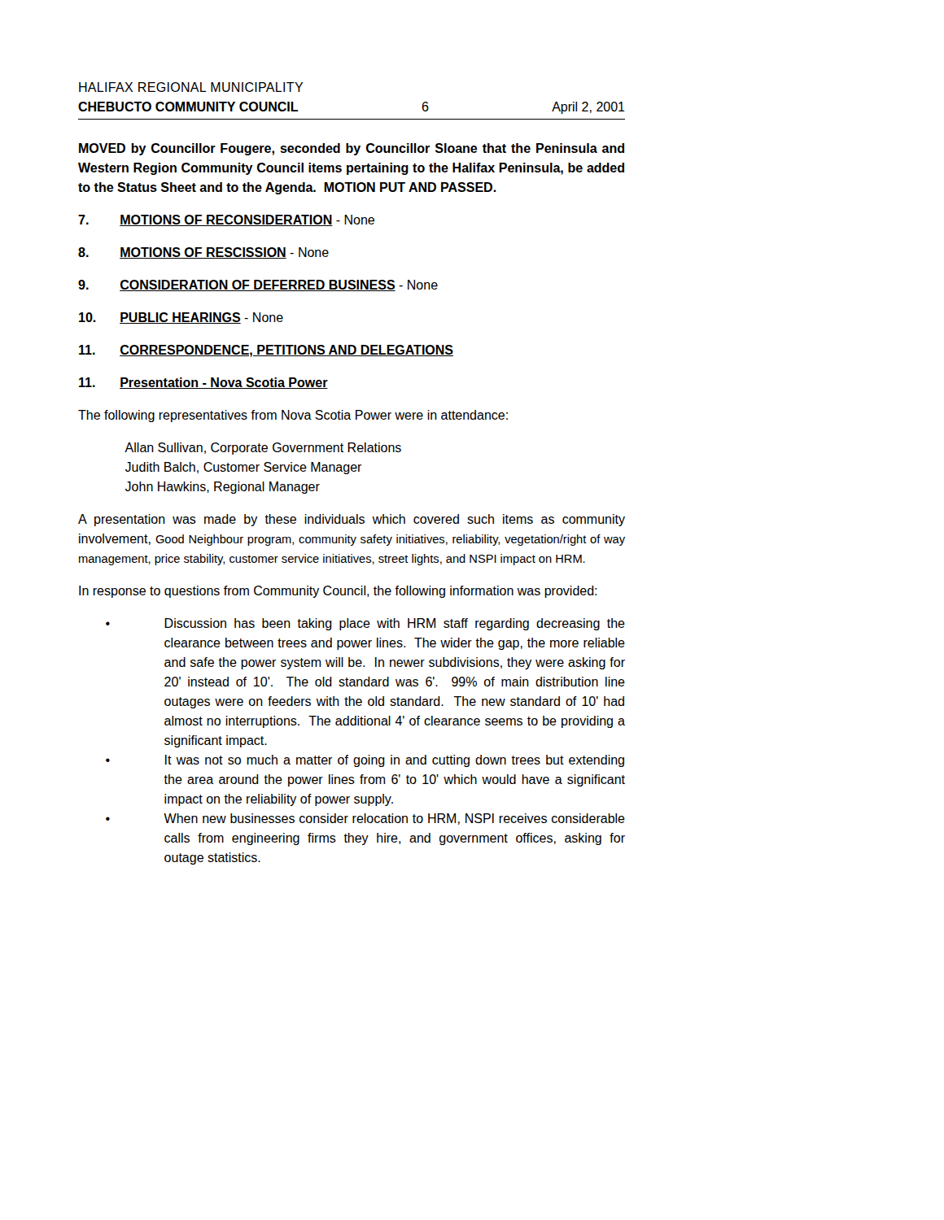HALIFAX REGIONAL MUNICIPALITY
CHEBUCTO COMMUNITY COUNCIL 6 April 2, 2001
MOVED by Councillor Fougere, seconded by Councillor Sloane that the Peninsula and Western Region Community Council items pertaining to the Halifax Peninsula, be added to the Status Sheet and to the Agenda. MOTION PUT AND PASSED.
7.
MOTIONS OF RECONSIDERATION - None
8.
MOTIONS OF RESCISSION - None
9.
CONSIDERATION OF DEFERRED BUSINESS - None
10.
PUBLIC HEARINGS - None
11.
CORRESPONDENCE, PETITIONS AND DELEGATIONS
11.
Presentation - Nova Scotia Power
The following representatives from Nova Scotia Power were in attendance:
Allan Sullivan, Corporate Government Relations
Judith Balch, Customer Service Manager
John Hawkins, Regional Manager
A presentation was made by these individuals which covered such items as community involvement, Good Neighbour program, community safety initiatives, reliability, vegetation/right of way management, price stability, customer service initiatives, street lights, and NSPI impact on HRM.
In response to questions from Community Council, the following information was provided:
• Discussion has been taking place with HRM staff regarding decreasing the clearance between trees and power lines. The wider the gap, the more reliable and safe the power system will be. In newer subdivisions, they were asking for 20' instead of 10'. The old standard was 6'. 99% of main distribution line outages were on feeders with the old standard. The new standard of 10' had almost no interruptions. The additional 4' of clearance seems to be providing a significant impact.
• It was not so much a matter of going in and cutting down trees but extending the area around the power lines from 6' to 10' which would have a significant impact on the reliability of power supply.
• When new businesses consider relocation to HRM, NSPI receives considerable calls from engineering firms they hire, and government offices, asking for outage statistics.